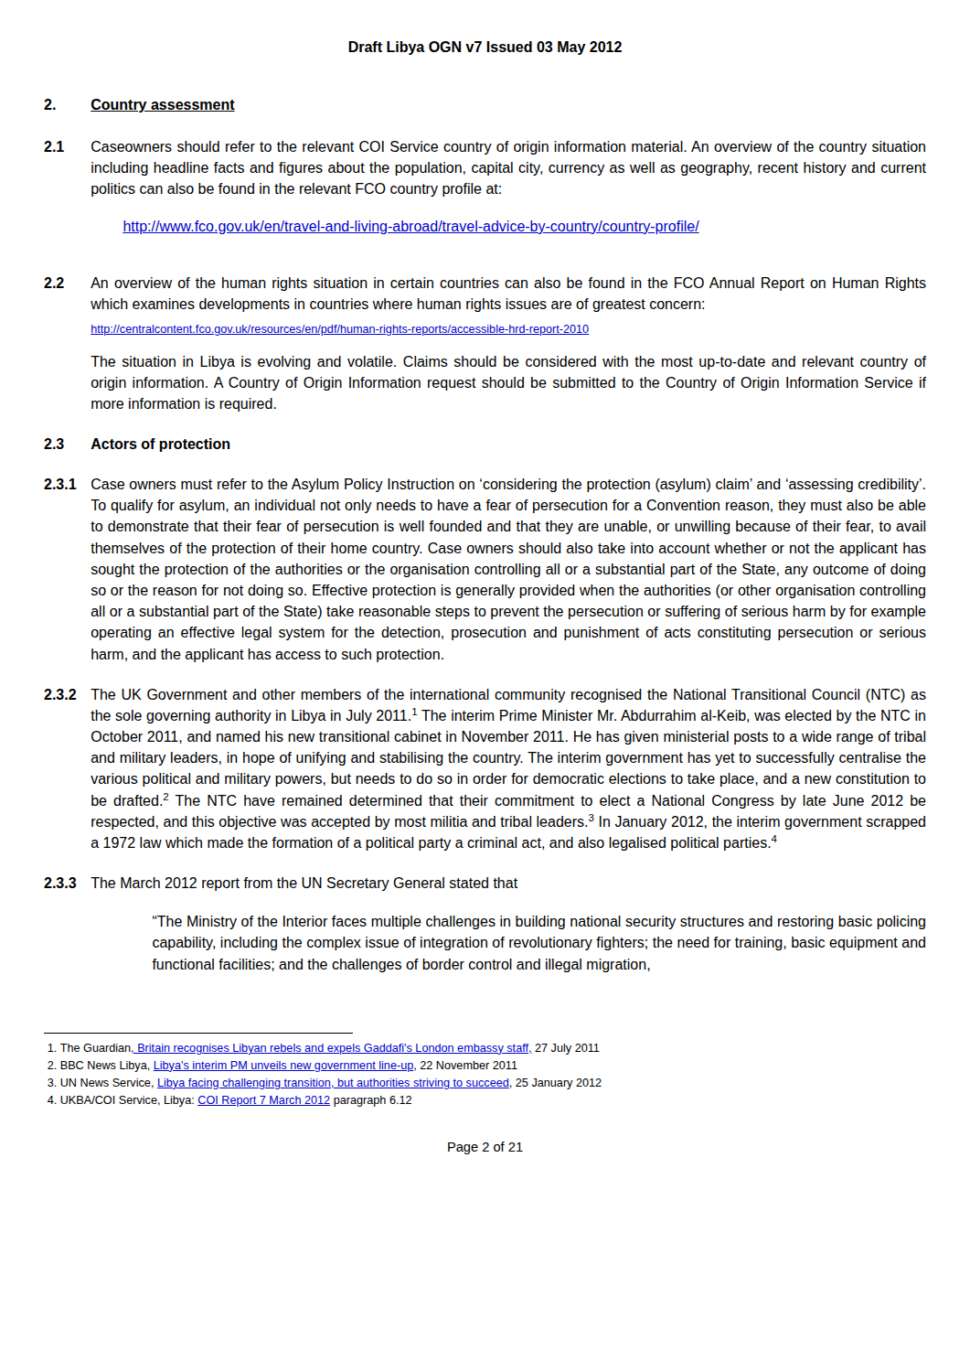Draft Libya OGN v7 Issued 03 May 2012
2.
Country assessment
2.1
Caseowners should refer to the relevant COI Service country of origin information material. An overview of the country situation including headline facts and figures about the population, capital city, currency as well as geography, recent history and current politics can also be found in the relevant FCO country profile at:
http://www.fco.gov.uk/en/travel-and-living-abroad/travel-advice-by-country/country-profile/
2.2
An overview of the human rights situation in certain countries can also be found in the FCO Annual Report on Human Rights which examines developments in countries where human rights issues are of greatest concern:
http://centralcontent.fco.gov.uk/resources/en/pdf/human-rights-reports/accessible-hrd-report-2010
The situation in Libya is evolving and volatile. Claims should be considered with the most up-to-date and relevant country of origin information. A Country of Origin Information request should be submitted to the Country of Origin Information Service if more information is required.
2.3
Actors of protection
2.3.1
Case owners must refer to the Asylum Policy Instruction on ‘considering the protection (asylum) claim’ and ‘assessing credibility’. To qualify for asylum, an individual not only needs to have a fear of persecution for a Convention reason, they must also be able to demonstrate that their fear of persecution is well founded and that they are unable, or unwilling because of their fear, to avail themselves of the protection of their home country. Case owners should also take into account whether or not the applicant has sought the protection of the authorities or the organisation controlling all or a substantial part of the State, any outcome of doing so or the reason for not doing so. Effective protection is generally provided when the authorities (or other organisation controlling all or a substantial part of the State) take reasonable steps to prevent the persecution or suffering of serious harm by for example operating an effective legal system for the detection, prosecution and punishment of acts constituting persecution or serious harm, and the applicant has access to such protection.
2.3.2
The UK Government and other members of the international community recognised the National Transitional Council (NTC) as the sole governing authority in Libya in July 2011.1 The interim Prime Minister Mr. Abdurrahim al-Keib, was elected by the NTC in October 2011, and named his new transitional cabinet in November 2011. He has given ministerial posts to a wide range of tribal and military leaders, in hope of unifying and stabilising the country. The interim government has yet to successfully centralise the various political and military powers, but needs to do so in order for democratic elections to take place, and a new constitution to be drafted.2 The NTC have remained determined that their commitment to elect a National Congress by late June 2012 be respected, and this objective was accepted by most militia and tribal leaders.3 In January 2012, the interim government scrapped a 1972 law which made the formation of a political party a criminal act, and also legalised political parties.4
2.3.3
The March 2012 report from the UN Secretary General stated that
“The Ministry of the Interior faces multiple challenges in building national security structures and restoring basic policing capability, including the complex issue of integration of revolutionary fighters; the need for training, basic equipment and functional facilities; and the challenges of border control and illegal migration,
The Guardian, Britain recognises Libyan rebels and expels Gaddafi's London embassy staff, 27 July 2011
BBC News Libya, Libya's interim PM unveils new government line-up, 22 November 2011
UN News Service, Libya facing challenging transition, but authorities striving to succeed, 25 January 2012
UKBA/COI Service, Libya: COI Report 7 March 2012 paragraph 6.12
Page 2 of 21